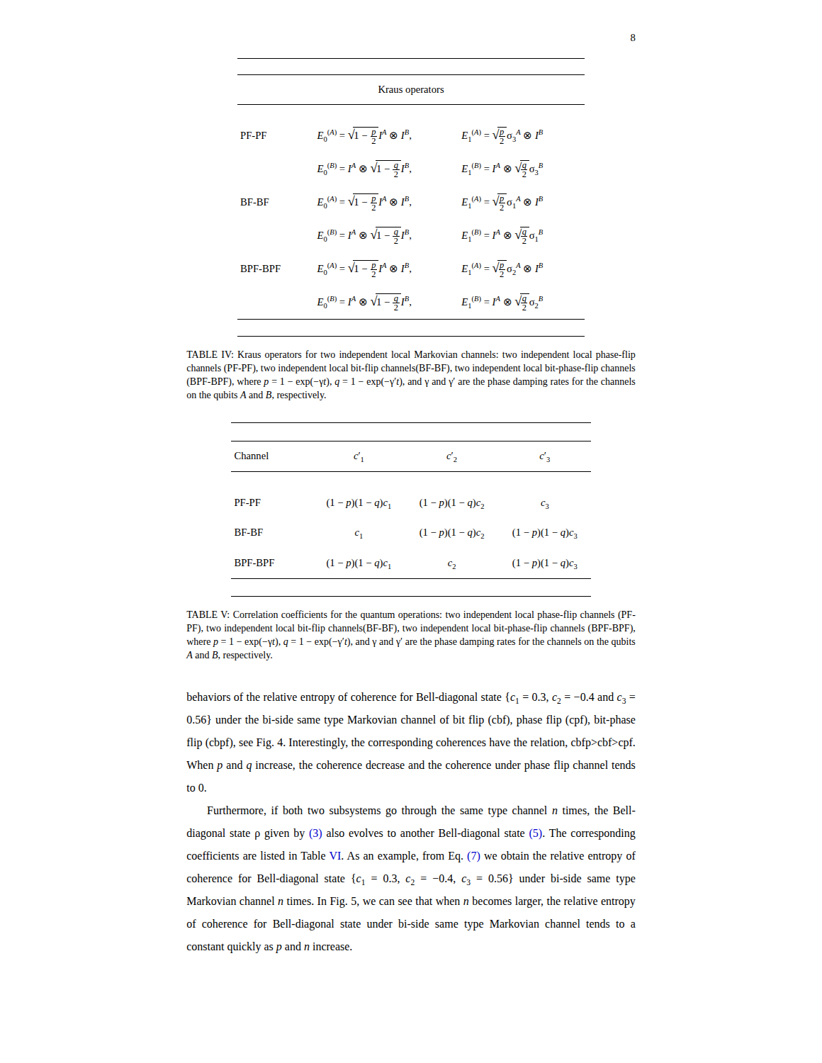8
| Kraus operators |
| PF-PF | E 0 ( A ) = 1 − p 2 I A ⊗ I B , | E 1 ( A ) = p 2 σ 3 A ⊗ I B |
| | E 0 ( B ) = I A ⊗ 1 − q 2 I B , | E 1 ( B ) = I A ⊗ q 2 σ 3 B |
| BF-BF | E 0 ( A ) = 1 − p 2 I A ⊗ I B , | E 1 ( A ) = p 2 σ 1 A ⊗ I B |
| | E 0 ( B ) = I A ⊗ 1 − q 2 I B , | E 1 ( B ) = I A ⊗ q 2 σ 1 B |
| BPF-BPF | E 0 ( A ) = 1 − p 2 I A ⊗ I B , | E 1 ( A ) = p 2 σ 2 A ⊗ I B |
| | E 0 ( B ) = I A ⊗ 1 − q 2 I B , | E 1 ( B ) = I A ⊗ q 2 σ 2 B |
TABLE IV: Kraus operators for two independent local Markovian channels: two independent local phase-flip channels (PF-PF), two independent local bit-flip channels(BF-BF), two independent local bit-phase-flip channels (BPF-BPF), where p = 1 − exp(−γt), q = 1 − exp(−γ′t), and γ and γ′ are the phase damping rates for the channels on the qubits A and B, respectively.
| Channel | c ′ 1 | c ′ 2 | c ′ 3 |
| --- | --- | --- | --- |
| PF-PF | (1 − p )(1 − q ) c 1 | (1 − p )(1 − q ) c 2 | c 3 |
| BF-BF | c 1 | (1 − p )(1 − q ) c 2 | (1 − p )(1 − q ) c 3 |
| BPF-BPF | (1 − p )(1 − q ) c 1 | c 2 | (1 − p )(1 − q ) c 3 |
TABLE V: Correlation coefficients for the quantum operations: two independent local phase-flip channels (PF-PF), two independent local bit-flip channels(BF-BF), two independent local bit-phase-flip channels (BPF-BPF), where p = 1 − exp(−γt), q = 1 − exp(−γ′t), and γ and γ′ are the phase damping rates for the channels on the qubits A and B, respectively.
behaviors of the relative entropy of coherence for Bell-diagonal state {c1 = 0.3, c2 = −0.4 and c3 = 0.56} under the bi-side same type Markovian channel of bit flip (cbf), phase flip (cpf), bit-phase flip (cbpf), see Fig. 4. Interestingly, the corresponding coherences have the relation, cbfp>cbf>cpf. When p and q increase, the coherence decrease and the coherence under phase flip channel tends to 0.
Furthermore, if both two subsystems go through the same type channel n times, the Bell-diagonal state ρ given by (3) also evolves to another Bell-diagonal state (5). The corresponding coefficients are listed in Table VI. As an example, from Eq. (7) we obtain the relative entropy of coherence for Bell-diagonal state {c1 = 0.3, c2 = −0.4, c3 = 0.56} under bi-side same type Markovian channel n times. In Fig. 5, we can see that when n becomes larger, the relative entropy of coherence for Bell-diagonal state under bi-side same type Markovian channel tends to a constant quickly as p and n increase.